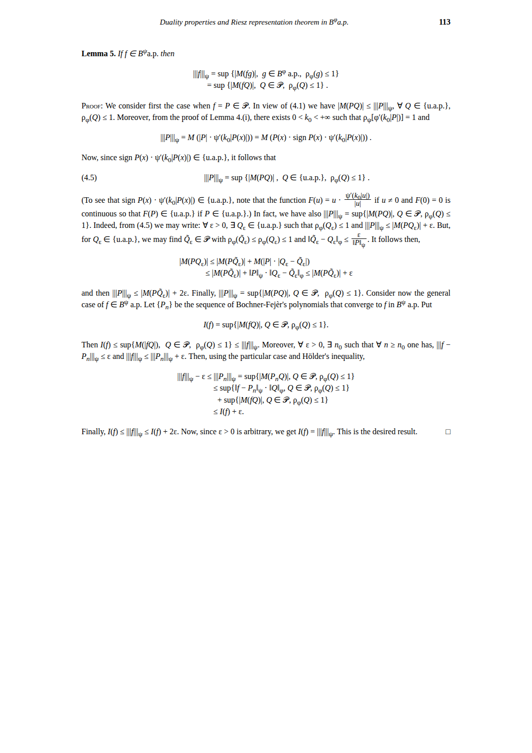Duality properties and Riesz representation theorem in Bφa.p. 113
Lemma 5. If f ∈ Bψa.p. then
|||f|||ψ = sup {|M(fg)|, g ∈ Bφ a.p., ρφ(g) ≤ 1}
= sup {|M(fQ)|, Q ∈ 𝒫, ρφ(Q) ≤ 1} .
Proof: We consider first the case when f = P ∈ 𝒫. In view of (4.1) we have |M(PQ)| ≤ |||P|||ψ, ∀ Q ∈ {u.a.p.}, ρφ(Q) ≤ 1. Moreover, from the proof of Lemma 4.(i), there exists 0 < k0 < +∞ such that ρψ[φ′(k0|P|)] = 1 and
|||P|||ψ = M (|P| · ψ′(k0|P(x)|)) = M (P(x) · sign P(x) · ψ′(k0|P(x)|)) .
Now, since sign P(x) · ψ′(k0|P(x)|) ∈ {u.a.p.}, it follows that
(4.5) |||P|||ψ = sup {|M(PQ)| , Q ∈ {u.a.p.}, ρφ(Q) ≤ 1} .
(To see that sign P(x) · ψ′(k0|P(x)|) ∈ {u.a.p.}, note that the function F(u) = u · ψ′(k0|u|)|u| if u ≠ 0 and F(0) = 0 is continuous so that F(P) ∈ {u.a.p.} if P ∈ {u.a.p.}.) In fact, we have also |||P|||ψ = sup{|M(PQ)|, Q ∈ 𝒫, ρφ(Q) ≤ 1}. Indeed, from (4.5) we may write: ∀ ε > 0, ∃ Qε ∈ {u.a.p.} such that ρφ(Qε) ≤ 1 and |||P|||ψ ≤ |M(PQε)| + ε. But, for Qε ∈ {u.a.p.}, we may find Q̃ε ∈ 𝒫 with ρφ(Q̃ε) ≤ ρφ(Qε) ≤ 1 and ‖Q̃ε − Qε‖φ ≤ ε‖P‖ψ. It follows then,
|M(PQε)| ≤ |M(PQ̃ε)| + M(|P| · |Qε − Q̃ε|)
≤ |M(PQ̃ε)| + ‖P‖ψ · ‖Qε − Q̃ε‖φ ≤ |M(PQ̃ε)| + ε
and then |||P|||ψ ≤ |M(PQ̃ε)| + 2ε. Finally, |||P|||ψ = sup{|M(PQ)|, Q ∈ 𝒫, ρφ(Q) ≤ 1}. Consider now the general case of f ∈ Bψ a.p. Let {Pn} be the sequence of Bochner-Fejèr's polynomials that converge to f in Bψ a.p. Put
I(f) = sup{|M(fQ)|, Q ∈ 𝒫, ρφ(Q) ≤ 1}.
Then I(f) ≤ sup{M(|fQ|), Q ∈ 𝒫, ρφ(Q) ≤ 1} ≤ |||f|||ψ. Moreover, ∀ ε > 0, ∃ n0 such that ∀ n ≥ n0 one has, |||f − Pn|||ψ ≤ ε and |||f|||ψ ≤ |||Pn|||ψ + ε. Then, using the particular case and Hölder's inequality,
|||f|||ψ − ε ≤ |||Pn|||ψ = sup{|M(PnQ)|, Q ∈ 𝒫, ρφ(Q) ≤ 1}
≤ sup{‖f − Pn‖ψ · ‖Q‖φ, Q ∈ 𝒫, ρφ(Q) ≤ 1}
+ sup{|M(fQ)|, Q ∈ 𝒫, ρφ(Q) ≤ 1}
≤ I(f) + ε.
Finally, I(f) ≤ |||f|||ψ ≤ I(f) + 2ε. Now, since ε > 0 is arbitrary, we get I(f) = |||f|||ψ. This is the desired result. □